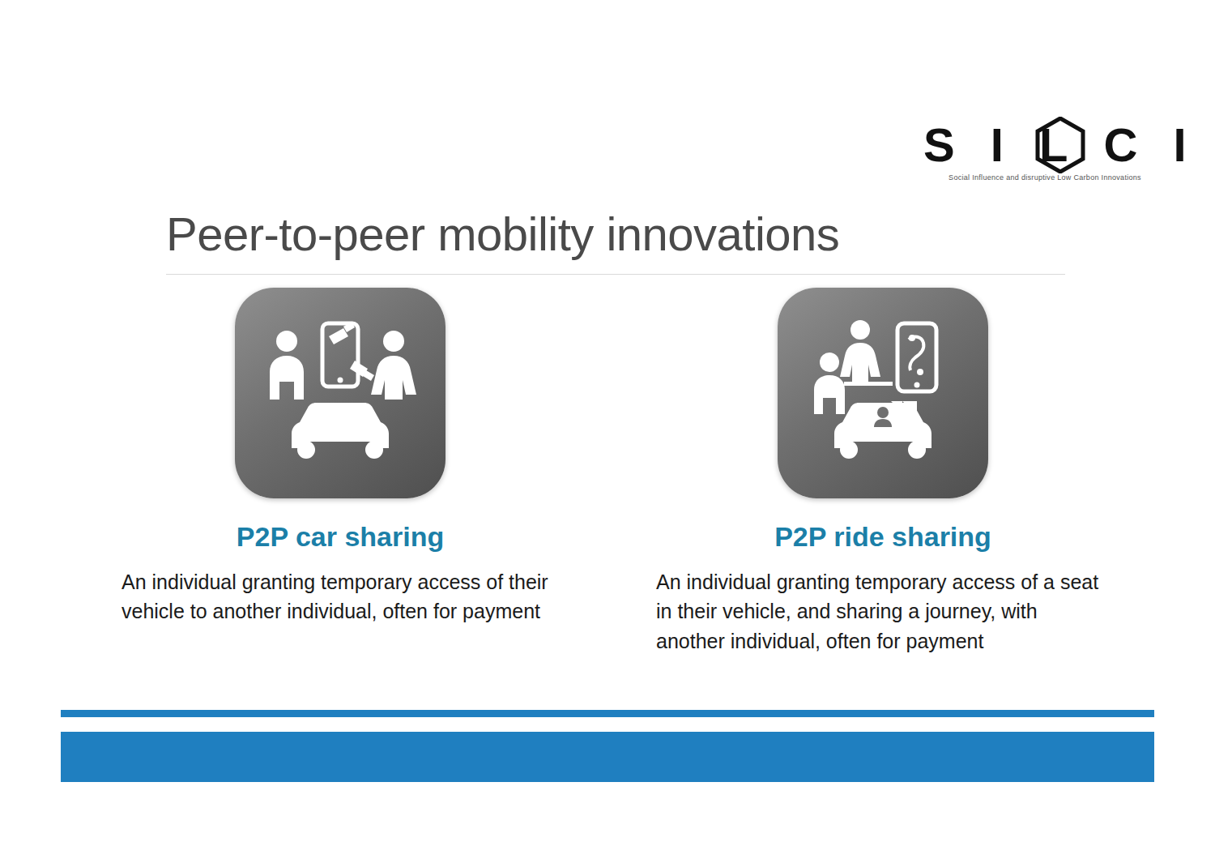S I L C I
Social Influence and disruptive Low Carbon Innovations
Peer-to-peer mobility innovations
P2P car sharing
An individual granting temporary access of their vehicle to another individual, often for payment
P2P ride sharing
An individual granting temporary access of a seat in their vehicle, and sharing a journey, with another individual, often for payment